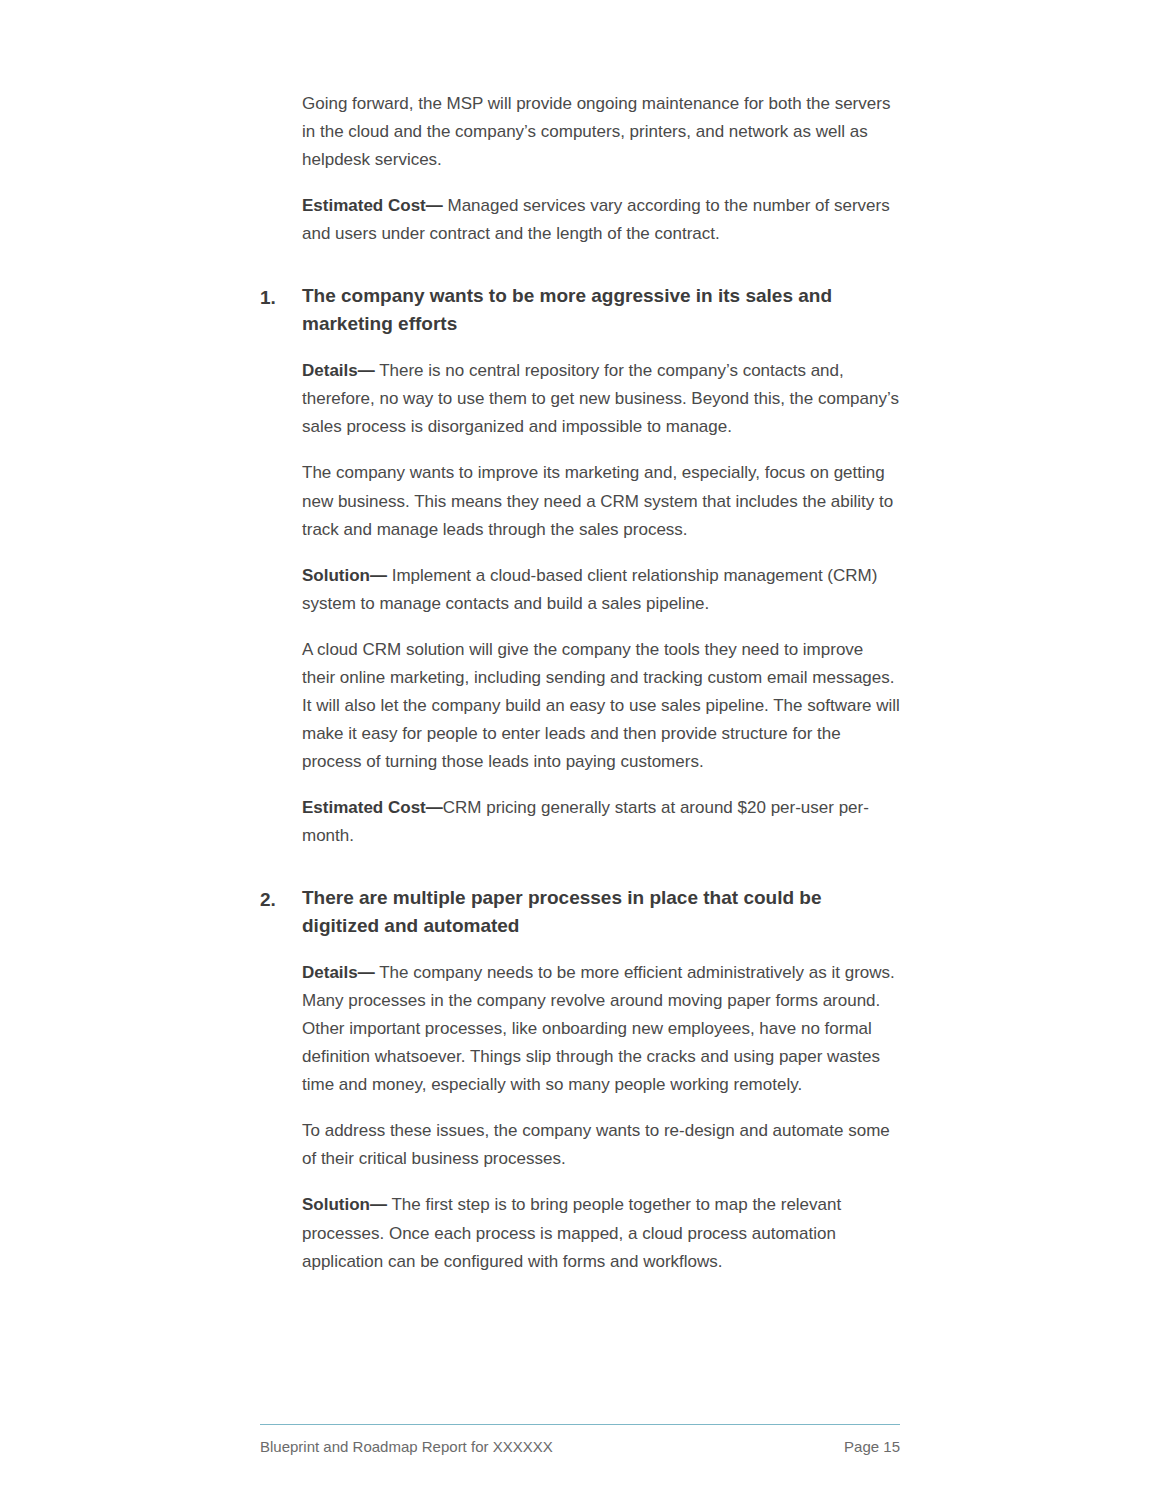Going forward, the MSP will provide ongoing maintenance for both the servers in the cloud and the company’s computers, printers, and network as well as helpdesk services.
Estimated Cost— Managed services vary according to the number of servers and users under contract and the length of the contract.
The company wants to be more aggressive in its sales and marketing efforts
Details— There is no central repository for the company’s contacts and, therefore, no way to use them to get new business. Beyond this, the company’s sales process is disorganized and impossible to manage.
The company wants to improve its marketing and, especially, focus on getting new business. This means they need a CRM system that includes the ability to track and manage leads through the sales process.
Solution— Implement a cloud-based client relationship management (CRM) system to manage contacts and build a sales pipeline.
A cloud CRM solution will give the company the tools they need to improve their online marketing, including sending and tracking custom email messages. It will also let the company build an easy to use sales pipeline. The software will make it easy for people to enter leads and then provide structure for the process of turning those leads into paying customers.
Estimated Cost—CRM pricing generally starts at around $20 per-user per-month.
There are multiple paper processes in place that could be digitized and automated
Details— The company needs to be more efficient administratively as it grows. Many processes in the company revolve around moving paper forms around. Other important processes, like onboarding new employees, have no formal definition whatsoever. Things slip through the cracks and using paper wastes time and money, especially with so many people working remotely.
To address these issues, the company wants to re-design and automate some of their critical business processes.
Solution— The first step is to bring people together to map the relevant processes. Once each process is mapped, a cloud process automation application can be configured with forms and workflows.
Blueprint and Roadmap Report for XXXXXX Page 15